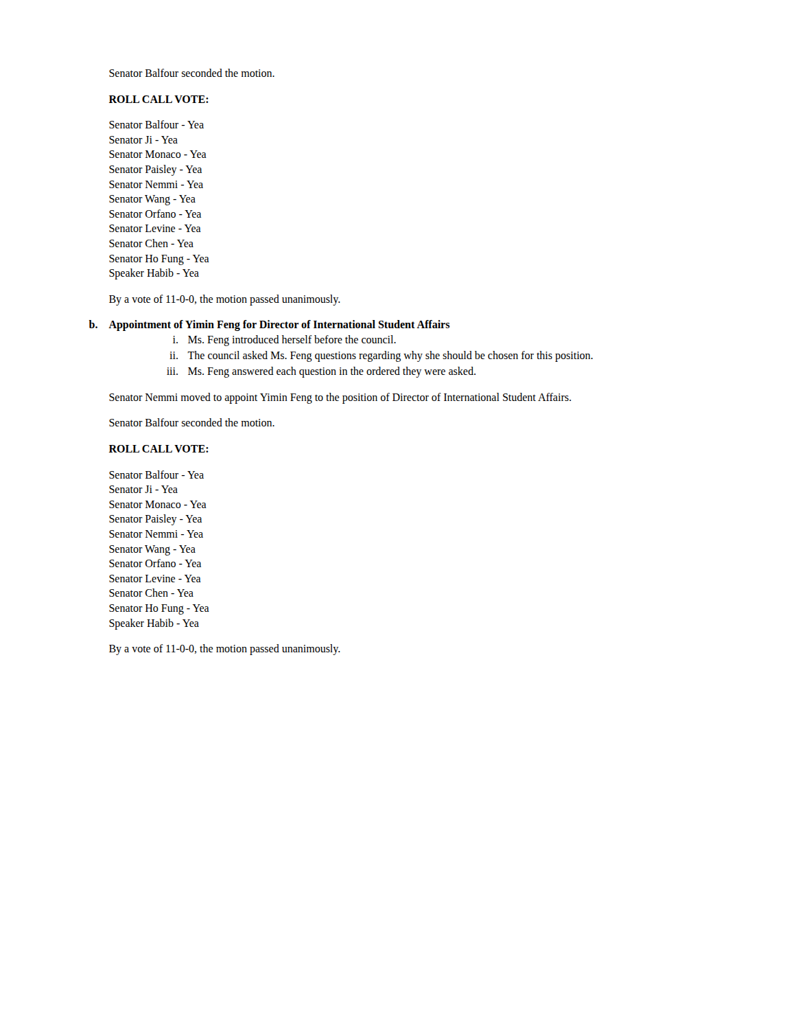Senator Balfour seconded the motion.
ROLL CALL VOTE:
Senator Balfour - Yea
Senator Ji - Yea
Senator Monaco - Yea
Senator Paisley - Yea
Senator Nemmi - Yea
Senator Wang - Yea
Senator Orfano - Yea
Senator Levine - Yea
Senator Chen - Yea
Senator Ho Fung - Yea
Speaker Habib - Yea
By a vote of 11-0-0, the motion passed unanimously.
b.
Appointment of Yimin Feng for Director of International Student Affairs
Ms. Feng introduced herself before the council.
The council asked Ms. Feng questions regarding why she should be chosen for this position.
Ms. Feng answered each question in the ordered they were asked.
Senator Nemmi moved to appoint Yimin Feng to the position of Director of International Student Affairs.
Senator Balfour seconded the motion.
ROLL CALL VOTE:
Senator Balfour - Yea
Senator Ji - Yea
Senator Monaco - Yea
Senator Paisley - Yea
Senator Nemmi - Yea
Senator Wang - Yea
Senator Orfano - Yea
Senator Levine - Yea
Senator Chen - Yea
Senator Ho Fung - Yea
Speaker Habib - Yea
By a vote of 11-0-0, the motion passed unanimously.